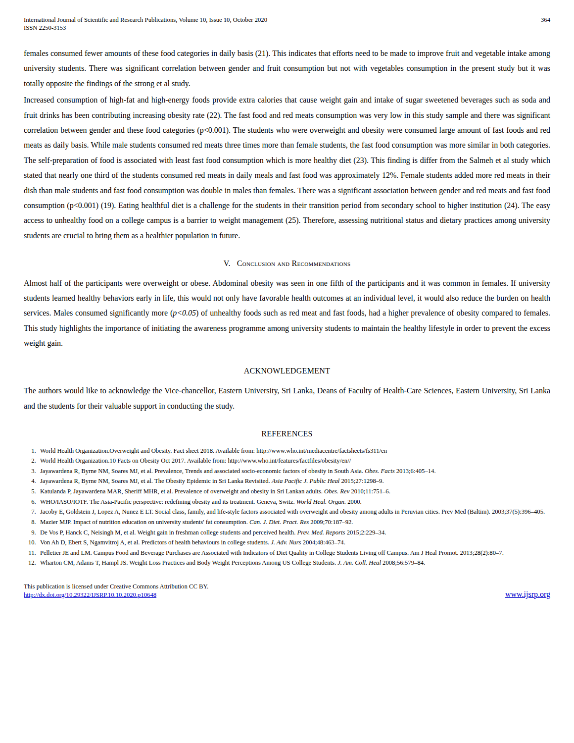364 International Journal of Scientific and Research Publications, Volume 10, Issue 10, October 2020 ISSN 2250-3153
females consumed fewer amounts of these food categories in daily basis (21). This indicates that efforts need to be made to improve fruit and vegetable intake among university students. There was significant correlation between gender and fruit consumption but not with vegetables consumption in the present study but it was totally opposite the findings of the strong et al study.
Increased consumption of high-fat and high-energy foods provide extra calories that cause weight gain and intake of sugar sweetened beverages such as soda and fruit drinks has been contributing increasing obesity rate (22). The fast food and red meats consumption was very low in this study sample and there was significant correlation between gender and these food categories (p<0.001). The students who were overweight and obesity were consumed large amount of fast foods and red meats as daily basis. While male students consumed red meats three times more than female students, the fast food consumption was more similar in both categories. The self-preparation of food is associated with least fast food consumption which is more healthy diet (23). This finding is differ from the Salmeh et al study which stated that nearly one third of the students consumed red meats in daily meals and fast food was approximately 12%. Female students added more red meats in their dish than male students and fast food consumption was double in males than females. There was a significant association between gender and red meats and fast food consumption (p<0.001) (19). Eating healthful diet is a challenge for the students in their transition period from secondary school to higher institution (24). The easy access to unhealthy food on a college campus is a barrier to weight management (25). Therefore, assessing nutritional status and dietary practices among university students are crucial to bring them as a healthier population in future.
V. Conclusion and Recommendations
Almost half of the participants were overweight or obese. Abdominal obesity was seen in one fifth of the participants and it was common in females. If university students learned healthy behaviors early in life, this would not only have favorable health outcomes at an individual level, it would also reduce the burden on health services. Males consumed significantly more (p<0.05) of unhealthy foods such as red meat and fast foods, had a higher prevalence of obesity compared to females. This study highlights the importance of initiating the awareness programme among university students to maintain the healthy lifestyle in order to prevent the excess weight gain.
ACKNOWLEDGEMENT
The authors would like to acknowledge the Vice-chancellor, Eastern University, Sri Lanka, Deans of Faculty of Health-Care Sciences, Eastern University, Sri Lanka and the students for their valuable support in conducting the study.
REFERENCES
World Health Organization.Overweight and Obesity. Fact sheet 2018. Available from: http://www.who.int/mediacentre/factsheets/fs311/en
World Health Organization.10 Facts on Obesity Oct 2017. Available from: http://www.who.int/features/factfiles/obesity/en//
Jayawardena R, Byrne NM, Soares MJ, et al. Prevalence, Trends and associated socio-economic factors of obesity in South Asia. Obes. Facts 2013;6:405–14.
Jayawardena R, Byrne NM, Soares MJ, et al. The Obesity Epidemic in Sri Lanka Revisited. Asia Pacific J. Public Heal 2015;27:1298–9.
Katulanda P, Jayawardena MAR, Sheriff MHR, et al. Prevalence of overweight and obesity in Sri Lankan adults. Obes. Rev 2010;11:751–6.
WHO/IASO/IOTF. The Asia-Pacific perspective: redefining obesity and its treatment. Geneva, Switz. World Heal. Organ. 2000.
Jacoby E, Goldstein J, Lopez A, Nunez E LT. Social class, family, and life-style factors associated with overweight and obesity among adults in Peruvian cities. Prev Med (Baltim). 2003;37(5):396–405.
Mazier MJP. Impact of nutrition education on university students' fat consumption. Can. J. Diet. Pract. Res 2009;70:187–92.
De Vos P, Hanck C, Neisingh M, et al. Weight gain in freshman college students and perceived health. Prev. Med. Reports 2015;2:229–34.
Von Ah D, Ebert S, Ngamvitroj A, et al. Predictors of health behaviours in college students. J. Adv. Nurs 2004;48:463–74.
Pelletier JE and LM. Campus Food and Beverage Purchases are Associated with Indicators of Diet Quality in College Students Living off Campus. Am J Heal Promot. 2013;28(2):80–7.
Wharton CM, Adams T, Hampl JS. Weight Loss Practices and Body Weight Perceptions Among US College Students. J. Am. Coll. Heal 2008;56:579–84.
This publication is licensed under Creative Commons Attribution CC BY.
http://dx.doi.org/10.29322/IJSRP.10.10.2020.p10648 www.ijsrp.org